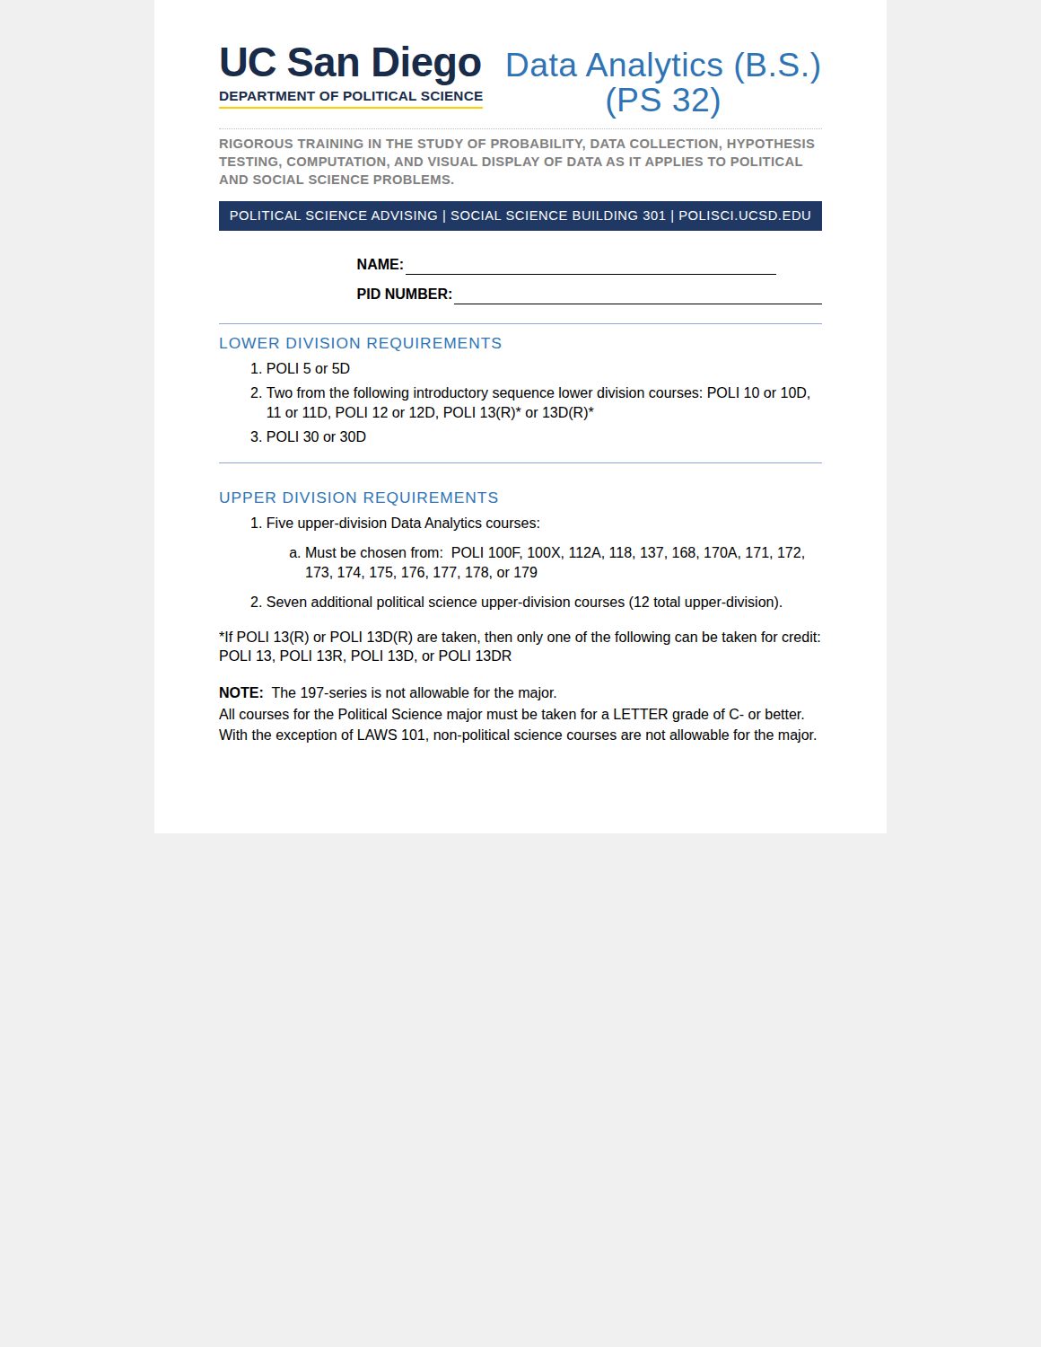UC San Diego
Department of Political Science
Data Analytics (B.S.)(PS 32)
Rigorous training in the study of probability, data collection, hypothesis testing, computation, and visual display of data as it applies to political and social science problems.
Political Science Advising | Social Science Building 301 | polisci.ucsd.edu
NAME:
PID NUMBER:
Lower Division Requirements
POLI 5 or 5D
Two from the following introductory sequence lower division courses: POLI 10 or 10D, 11 or 11D, POLI 12 or 12D, POLI 13(R)* or 13D(R)*
POLI 30 or 30D
Upper Division Requirements
Five upper-division Data Analytics courses:
Must be chosen from: POLI 100F, 100X, 112A, 118, 137, 168, 170A, 171, 172, 173, 174, 175, 176, 177, 178, or 179
Seven additional political science upper-division courses (12 total upper-division).
*If POLI 13(R) or POLI 13D(R) are taken, then only one of the following can be taken for credit: POLI 13, POLI 13R, POLI 13D, or POLI 13DR
NOTE: The 197-series is not allowable for the major.
All courses for the Political Science major must be taken for a LETTER grade of C- or better.
With the exception of LAWS 101, non-political science courses are not allowable for the major.